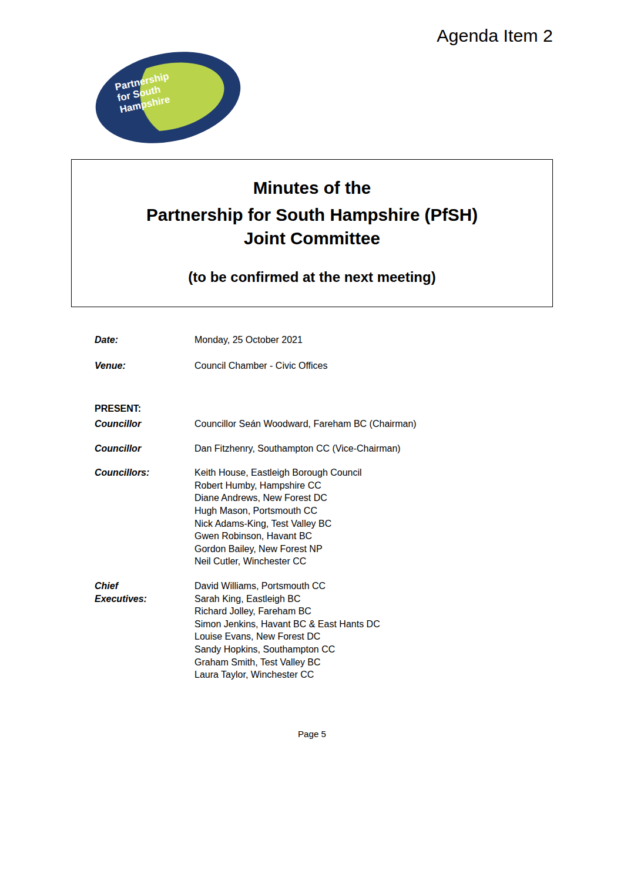Agenda Item 2
Partnership
for South
Hampshire
Minutes of the
Partnership for South Hampshire (PfSH)
Joint Committee
(to be confirmed at the next meeting)
| Date: | Monday, 25 October 2021 |
| Venue: | Council Chamber - Civic Offices |
PRESENT:
| Councillor | Councillor Seán Woodward, Fareham BC (Chairman) |
| Councillor | Dan Fitzhenry, Southampton CC (Vice-Chairman) |
| Councillors: | Keith House, Eastleigh Borough Council Robert Humby, Hampshire CC Diane Andrews, New Forest DC Hugh Mason, Portsmouth CC Nick Adams-King, Test Valley BC Gwen Robinson, Havant BC Gordon Bailey, New Forest NP Neil Cutler, Winchester CC |
| Chief Executives: | David Williams, Portsmouth CC Sarah King, Eastleigh BC Richard Jolley, Fareham BC Simon Jenkins, Havant BC & East Hants DC Louise Evans, New Forest DC Sandy Hopkins, Southampton CC Graham Smith, Test Valley BC Laura Taylor, Winchester CC |
Page 5